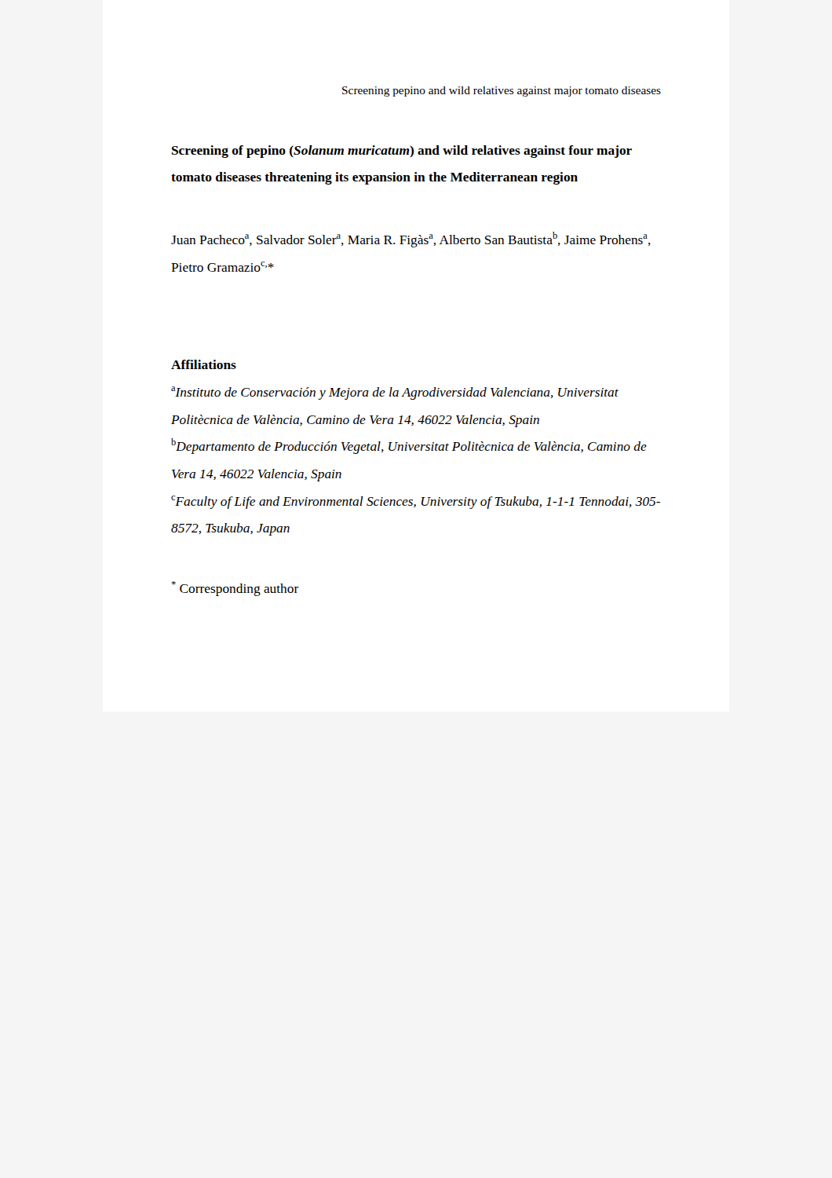Screening pepino and wild relatives against major tomato diseases
Screening of pepino (Solanum muricatum) and wild relatives against four major tomato diseases threatening its expansion in the Mediterranean region
Juan Pachecoa, Salvador Solera, Maria R. Figàsa, Alberto San Bautistab, Jaime Prohensa, Pietro Gramazioc,*
Affiliations
aInstituto de Conservación y Mejora de la Agrodiversidad Valenciana, Universitat Politècnica de València, Camino de Vera 14, 46022 Valencia, Spain
bDepartamento de Producción Vegetal, Universitat Politècnica de València, Camino de Vera 14, 46022 Valencia, Spain
cFaculty of Life and Environmental Sciences, University of Tsukuba, 1-1-1 Tennodai, 305-8572, Tsukuba, Japan
* Corresponding author